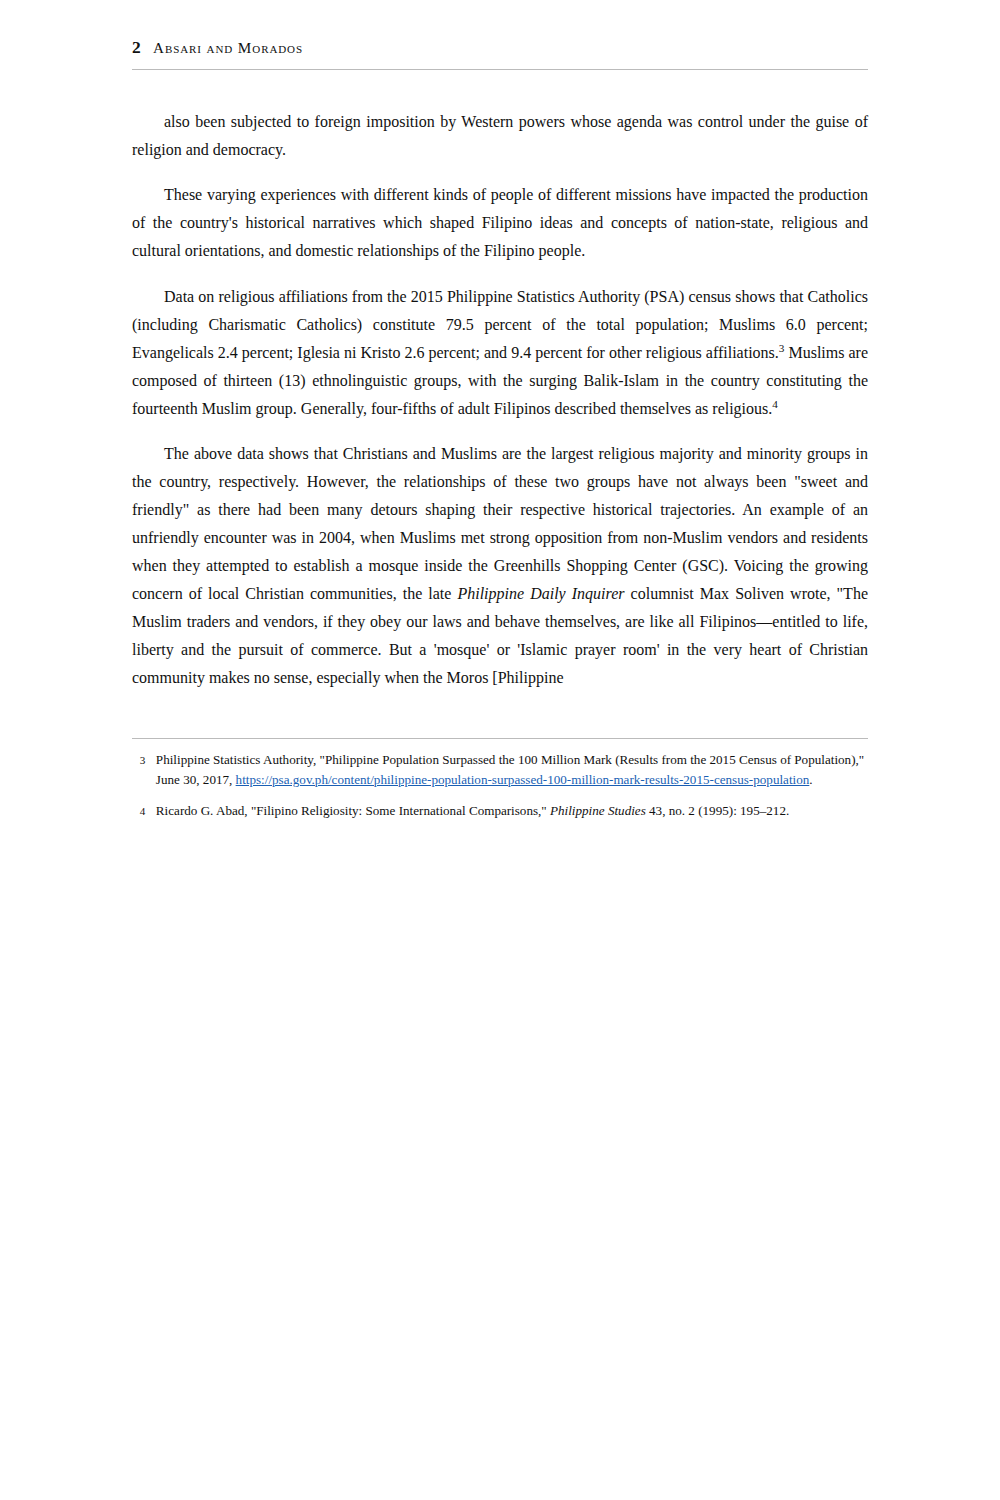2 Absari and Morados
also been subjected to foreign imposition by Western powers whose agenda was control under the guise of religion and democracy.
These varying experiences with different kinds of people of different missions have impacted the production of the country's historical narratives which shaped Filipino ideas and concepts of nation-state, religious and cultural orientations, and domestic relationships of the Filipino people.
Data on religious affiliations from the 2015 Philippine Statistics Authority (PSA) census shows that Catholics (including Charismatic Catholics) constitute 79.5 percent of the total population; Muslims 6.0 percent; Evangelicals 2.4 percent; Iglesia ni Kristo 2.6 percent; and 9.4 percent for other religious affiliations.3 Muslims are composed of thirteen (13) ethnolinguistic groups, with the surging Balik-Islam in the country constituting the fourteenth Muslim group. Generally, four-fifths of adult Filipinos described themselves as religious.4
The above data shows that Christians and Muslims are the largest religious majority and minority groups in the country, respectively. However, the relationships of these two groups have not always been "sweet and friendly" as there had been many detours shaping their respective historical trajectories. An example of an unfriendly encounter was in 2004, when Muslims met strong opposition from non-Muslim vendors and residents when they attempted to establish a mosque inside the Greenhills Shopping Center (GSC). Voicing the growing concern of local Christian communities, the late Philippine Daily Inquirer columnist Max Soliven wrote, "The Muslim traders and vendors, if they obey our laws and behave themselves, are like all Filipinos—entitled to life, liberty and the pursuit of commerce. But a 'mosque' or 'Islamic prayer room' in the very heart of Christian community makes no sense, especially when the Moros [Philippine
3 Philippine Statistics Authority, "Philippine Population Surpassed the 100 Million Mark (Results from the 2015 Census of Population)," June 30, 2017, https://psa.gov.ph/content/philippine-population-surpassed-100-million-mark-results-2015-census-population.
4 Ricardo G. Abad, "Filipino Religiosity: Some International Comparisons," Philippine Studies 43, no. 2 (1995): 195–212.